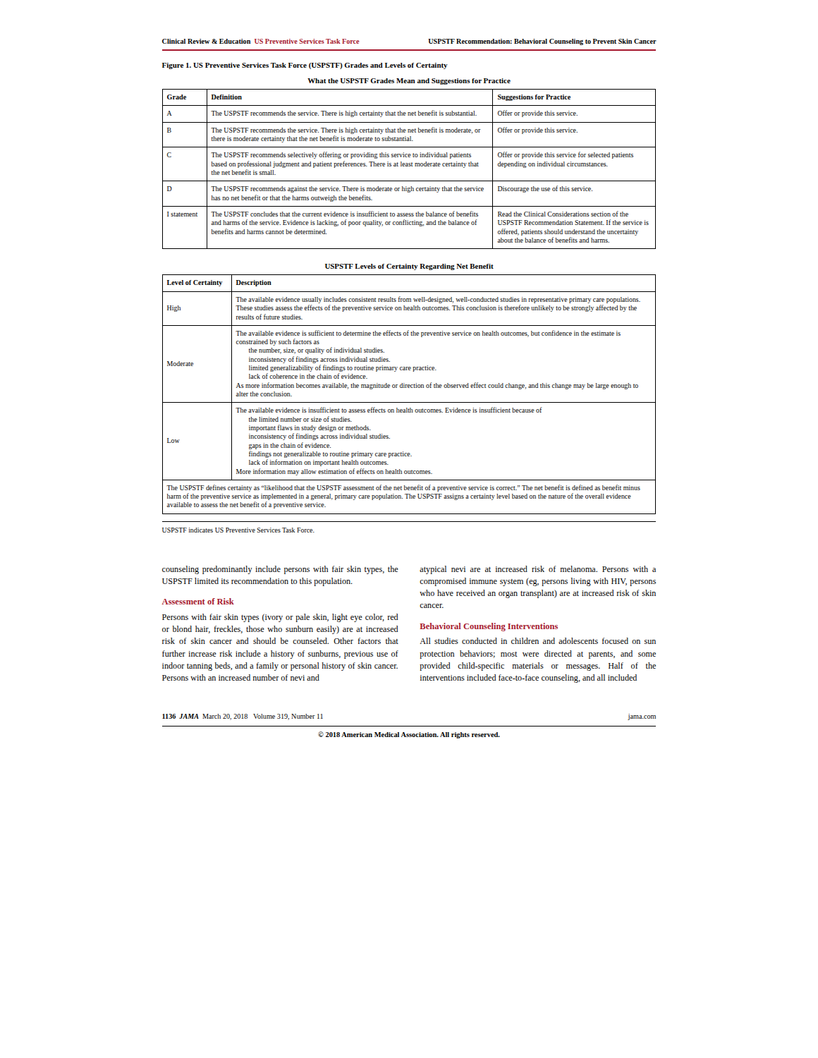Clinical Review & Education US Preventive Services Task Force
USPSTF Recommendation: Behavioral Counseling to Prevent Skin Cancer
Figure 1. US Preventive Services Task Force (USPSTF) Grades and Levels of Certainty
What the USPSTF Grades Mean and Suggestions for Practice
| Grade | Definition | Suggestions for Practice |
| --- | --- | --- |
| A | The USPSTF recommends the service. There is high certainty that the net benefit is substantial. | Offer or provide this service. |
| B | The USPSTF recommends the service. There is high certainty that the net benefit is moderate, or there is moderate certainty that the net benefit is moderate to substantial. | Offer or provide this service. |
| C | The USPSTF recommends selectively offering or providing this service to individual patients based on professional judgment and patient preferences. There is at least moderate certainty that the net benefit is small. | Offer or provide this service for selected patients depending on individual circumstances. |
| D | The USPSTF recommends against the service. There is moderate or high certainty that the service has no net benefit or that the harms outweigh the benefits. | Discourage the use of this service. |
| I statement | The USPSTF concludes that the current evidence is insufficient to assess the balance of benefits and harms of the service. Evidence is lacking, of poor quality, or conflicting, and the balance of benefits and harms cannot be determined. | Read the Clinical Considerations section of the USPSTF Recommendation Statement. If the service is offered, patients should understand the uncertainty about the balance of benefits and harms. |
USPSTF Levels of Certainty Regarding Net Benefit
| Level of Certainty | Description |
| --- | --- |
| High | The available evidence usually includes consistent results from well-designed, well-conducted studies in representative primary care populations. These studies assess the effects of the preventive service on health outcomes. This conclusion is therefore unlikely to be strongly affected by the results of future studies. |
| Moderate | The available evidence is sufficient to determine the effects of the preventive service on health outcomes, but confidence in the estimate is constrained by such factors as the number, size, or quality of individual studies. inconsistency of findings across individual studies. limited generalizability of findings to routine primary care practice. lack of coherence in the chain of evidence. As more information becomes available, the magnitude or direction of the observed effect could change, and this change may be large enough to alter the conclusion. |
| Low | The available evidence is insufficient to assess effects on health outcomes. Evidence is insufficient because of the limited number or size of studies. important flaws in study design or methods. inconsistency of findings across individual studies. gaps in the chain of evidence. findings not generalizable to routine primary care practice. lack of information on important health outcomes. More information may allow estimation of effects on health outcomes. |
| The USPSTF defines certainty as “likelihood that the USPSTF assessment of the net benefit of a preventive service is correct.” The net benefit is defined as benefit minus harm of the preventive service as implemented in a general, primary care population. The USPSTF assigns a certainty level based on the nature of the overall evidence available to assess the net benefit of a preventive service. |
USPSTF indicates US Preventive Services Task Force.
counseling predominantly include persons with fair skin types, the USPSTF limited its recommendation to this population.
Assessment of Risk
Persons with fair skin types (ivory or pale skin, light eye color, red or blond hair, freckles, those who sunburn easily) are at increased risk of skin cancer and should be counseled. Other factors that further increase risk include a history of sunburns, previous use of indoor tanning beds, and a family or personal history of skin cancer. Persons with an increased number of nevi and
atypical nevi are at increased risk of melanoma. Persons with a compromised immune system (eg, persons living with HIV, persons who have received an organ transplant) are at increased risk of skin cancer.
Behavioral Counseling Interventions
All studies conducted in children and adolescents focused on sun protection behaviors; most were directed at parents, and some provided child-specific materials or messages. Half of the interventions included face-to-face counseling, and all included
1136 JAMA March 20, 2018 Volume 319, Number 11
jama.com
© 2018 American Medical Association. All rights reserved.